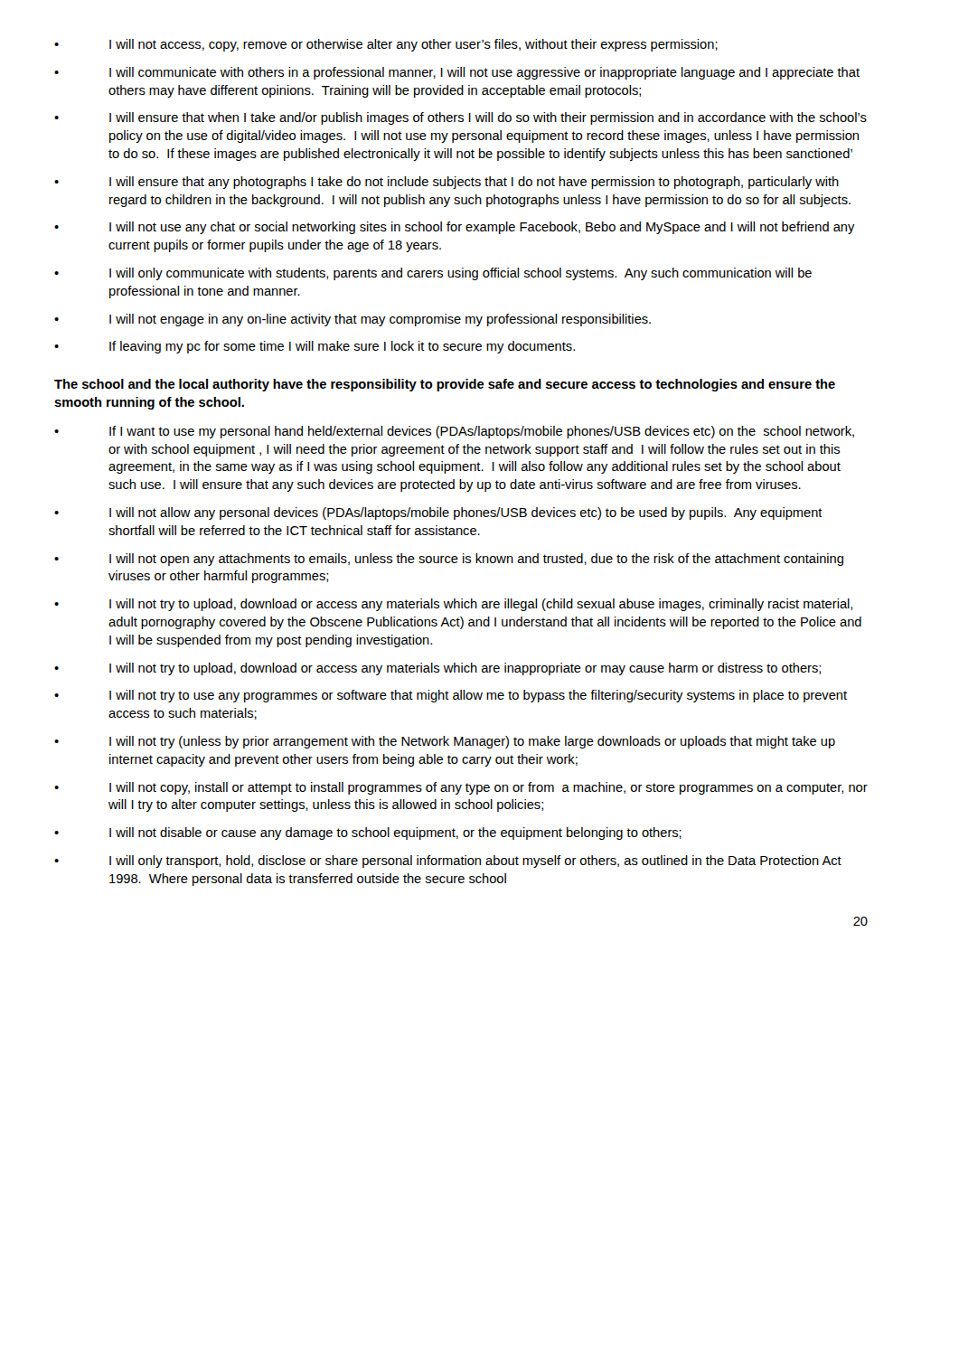I will not access, copy, remove or otherwise alter any other user’s files, without their express permission;
I will communicate with others in a professional manner, I will not use aggressive or inappropriate language and I appreciate that others may have different opinions. Training will be provided in acceptable email protocols;
I will ensure that when I take and/or publish images of others I will do so with their permission and in accordance with the school’s policy on the use of digital/video images. I will not use my personal equipment to record these images, unless I have permission to do so. If these images are published electronically it will not be possible to identify subjects unless this has been sanctioned’
I will ensure that any photographs I take do not include subjects that I do not have permission to photograph, particularly with regard to children in the background. I will not publish any such photographs unless I have permission to do so for all subjects.
I will not use any chat or social networking sites in school for example Facebook, Bebo and MySpace and I will not befriend any current pupils or former pupils under the age of 18 years.
I will only communicate with students, parents and carers using official school systems. Any such communication will be professional in tone and manner.
I will not engage in any on-line activity that may compromise my professional responsibilities.
If leaving my pc for some time I will make sure I lock it to secure my documents.
The school and the local authority have the responsibility to provide safe and secure access to technologies and ensure the smooth running of the school.
If I want to use my personal hand held/external devices (PDAs/laptops/mobile phones/USB devices etc) on the school network, or with school equipment , I will need the prior agreement of the network support staff and I will follow the rules set out in this agreement, in the same way as if I was using school equipment. I will also follow any additional rules set by the school about such use. I will ensure that any such devices are protected by up to date anti-virus software and are free from viruses.
I will not allow any personal devices (PDAs/laptops/mobile phones/USB devices etc) to be used by pupils. Any equipment shortfall will be referred to the ICT technical staff for assistance.
I will not open any attachments to emails, unless the source is known and trusted, due to the risk of the attachment containing viruses or other harmful programmes;
I will not try to upload, download or access any materials which are illegal (child sexual abuse images, criminally racist material, adult pornography covered by the Obscene Publications Act) and I understand that all incidents will be reported to the Police and I will be suspended from my post pending investigation.
I will not try to upload, download or access any materials which are inappropriate or may cause harm or distress to others;
I will not try to use any programmes or software that might allow me to bypass the filtering/security systems in place to prevent access to such materials;
I will not try (unless by prior arrangement with the Network Manager) to make large downloads or uploads that might take up internet capacity and prevent other users from being able to carry out their work;
I will not copy, install or attempt to install programmes of any type on or from a machine, or store programmes on a computer, nor will I try to alter computer settings, unless this is allowed in school policies;
I will not disable or cause any damage to school equipment, or the equipment belonging to others;
I will only transport, hold, disclose or share personal information about myself or others, as outlined in the Data Protection Act 1998. Where personal data is transferred outside the secure school
20